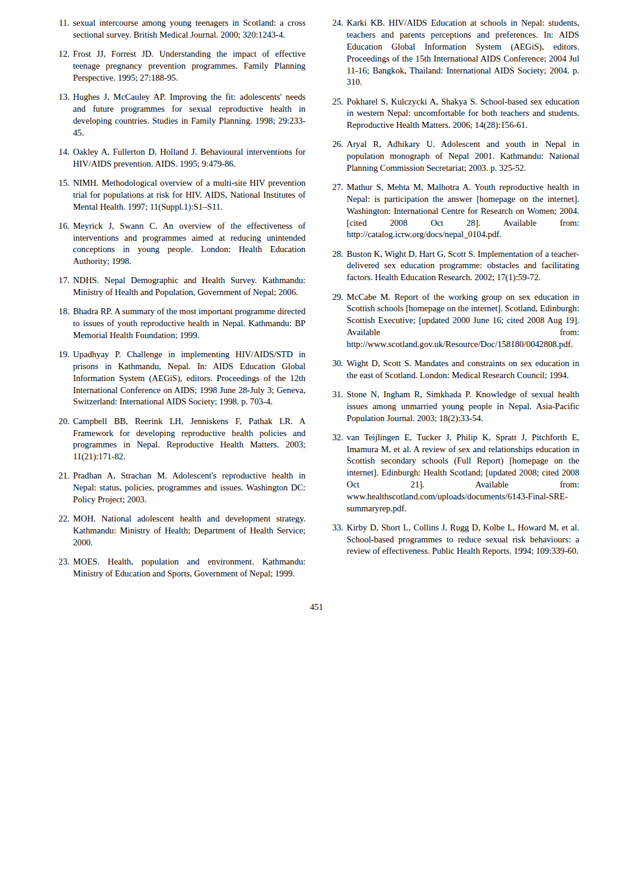sexual intercourse among young teenagers in Scotland: a cross sectional survey. British Medical Journal. 2000; 320:1243-4.
Frost JJ, Forrest JD. Understanding the impact of effective teenage pregnancy prevention programmes. Family Planning Perspective. 1995; 27:188-95.
Hughes J, McCauley AP. Improving the fit: adolescents' needs and future programmes for sexual reproductive health in developing countries. Studies in Family Planning. 1998; 29:233-45.
Oakley A, Fullerton D, Holland J. Behavioural interventions for HIV/AIDS prevention. AIDS. 1995; 9:479-86.
NIMH. Methodological overview of a multi-site HIV prevention trial for populations at risk for HIV. AIDS, National Institutes of Mental Health. 1997; 11(Suppl.1):S1–S11.
Meyrick J, Swann C. An overview of the effectiveness of interventions and programmes aimed at reducing unintended conceptions in young people. London: Health Education Authority; 1998.
NDHS. Nepal Demographic and Health Survey. Kathmandu: Ministry of Health and Population, Government of Nepal; 2006.
Bhadra RP. A summary of the most important programme directed to issues of youth reproductive health in Nepal. Kathmandu: BP Memorial Health Foundation; 1999.
Upadhyay P. Challenge in implementing HIV/AIDS/STD in prisons in Kathmandu, Nepal. In: AIDS Education Global Information System (AEGiS), editors. Proceedings of the 12th International Conference on AIDS; 1998 June 28-July 3; Geneva, Switzerland: International AIDS Society; 1998. p. 703-4.
Campbell BB, Reerink LH, Jenniskens F, Pathak LR. A Framework for developing reproductive health policies and programmes in Nepal. Reproductive Health Matters. 2003; 11(21):171-82.
Pradhan A, Strachan M. Adolescent's reproductive health in Nepal: status, policies, programmes and issues. Washington DC: Policy Project; 2003.
MOH. National adolescent health and development strategy. Kathmandu: Ministry of Health; Department of Health Service; 2000.
MOES. Health, population and environment. Kathmandu: Ministry of Education and Sports, Government of Nepal; 1999.
Karki KB. HIV/AIDS Education at schools in Nepal: students, teachers and parents perceptions and preferences. In: AIDS Education Global Information System (AEGiS), editors. Proceedings of the 15th International AIDS Conference; 2004 Jul 11-16; Bangkok, Thailand: International AIDS Society; 2004. p. 310.
Pokharel S, Kulczycki A, Shakya S. School-based sex education in western Nepal: uncomfortable for both teachers and students. Reproductive Health Matters. 2006; 14(28):156-61.
Aryal R, Adhikary U. Adolescent and youth in Nepal in population monograph of Nepal 2001. Kathmandu: National Planning Commission Secretariat; 2003. p. 325-52.
Mathur S, Mehta M, Malhotra A. Youth reproductive health in Nepal: is participation the answer [homepage on the internet]. Washington: International Centre for Research on Women; 2004. [cited 2008 Oct 28]. Available from: http://catalog.icrw.org/docs/nepal_0104.pdf.
Buston K, Wight D, Hart G, Scott S. Implementation of a teacher-delivered sex education programme: obstacles and facilitating factors. Health Education Research. 2002; 17(1):59-72.
McCabe M. Report of the working group on sex education in Scottish schools [homepage on the internet]. Scotland, Edinburgh: Scottish Executive; [updated 2000 June 16; cited 2008 Aug 19]. Available from: http://www.scotland.gov.uk/Resource/Doc/158180/0042808.pdf.
Wight D, Scott S. Mandates and constraints on sex education in the east of Scotland. London: Medical Research Council; 1994.
Stone N, Ingham R, Simkhada P. Knowledge of sexual health issues among unmarried young people in Nepal. Asia-Pacific Population Journal. 2003; 18(2):33-54.
van Teijlingen E, Tucker J, Philip K, Spratt J, Pitchforth E, Imamura M, et al. A review of sex and relationships education in Scottish secondary schools (Full Report) [homepage on the internet]. Edinburgh: Health Scotland; [updated 2008; cited 2008 Oct 21]. Available from: www.healthscotland.com/uploads/documents/6143-Final-SRE-summaryrep.pdf.
Kirby D, Short L, Collins J, Rugg D, Kolbe L, Howard M, et al. School-based programmes to reduce sexual risk behaviours: a review of effectiveness. Public Health Reports. 1994; 109:339-60.
451